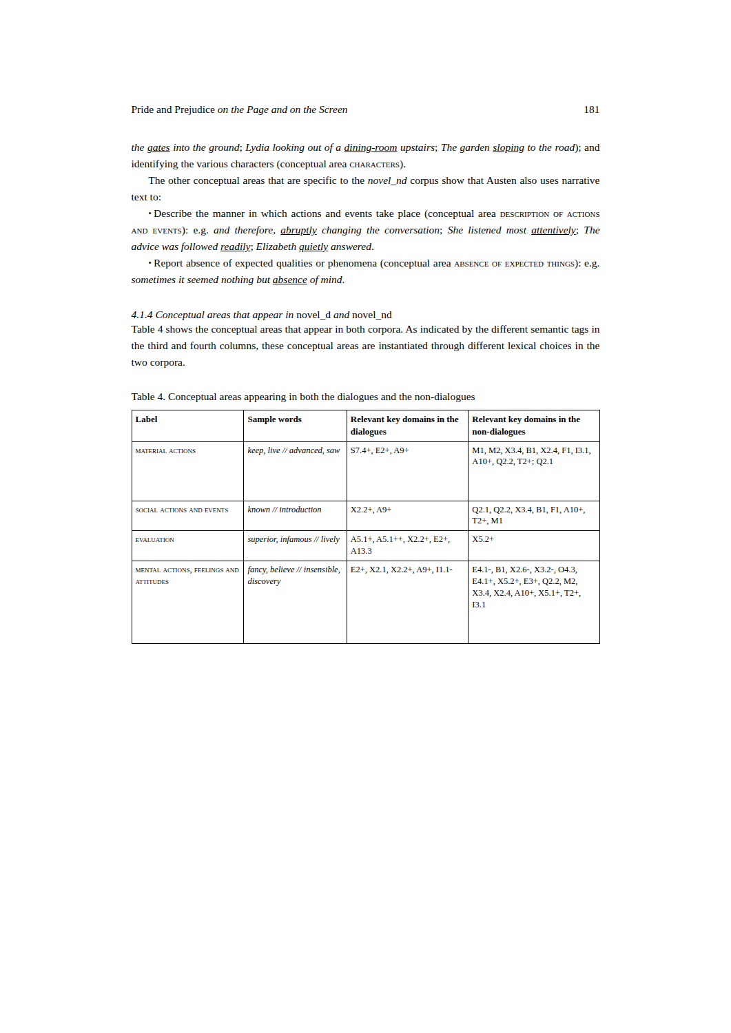Pride and Prejudice on the Page and on the Screen 181
the gates into the ground; Lydia looking out of a dining-room upstairs; The garden sloping to the road); and identifying the various characters (conceptual area characters).
The other conceptual areas that are specific to the novel_nd corpus show that Austen also uses narrative text to:
•Describe the manner in which actions and events take place (conceptual area description of actions and events): e.g. and therefore, abruptly changing the conversation; She listened most attentively; The advice was followed readily; Elizabeth quietly answered.
•Report absence of expected qualities or phenomena (conceptual area absence of expected things): e.g. sometimes it seemed nothing but absence of mind.
4.1.4 Conceptual areas that appear in novel_d and novel_nd
Table 4 shows the conceptual areas that appear in both corpora. As indicated by the different semantic tags in the third and fourth columns, these conceptual areas are instantiated through different lexical choices in the two corpora.
Table 4. Conceptual areas appearing in both the dialogues and the non-dialogues
| Label | Sample words | Relevant key domains in the dialogues | Relevant key domains in the non-dialogues |
| --- | --- | --- | --- |
| material actions | keep, live // advanced, saw | S7.4+, E2+, A9+ | M1, M2, X3.4, B1, X2.4, F1, I3.1, A10+, Q2.2, T2+; Q2.1 |
| social actions and events | known // introduction | X2.2+, A9+ | Q2.1, Q2.2, X3.4, B1, F1, A10+, T2+, M1 |
| evaluation | superior, infamous // lively | A5.1+, A5.1++, X2.2+, E2+, A13.3 | X5.2+ |
| mental actions, feelings and attitudes | fancy, believe // insensible, discovery | E2+, X2.1, X2.2+, A9+, I1.1- | E4.1-, B1, X2.6-, X3.2-, O4.3, E4.1+, X5.2+, E3+, Q2.2, M2, X3.4, X2.4, A10+, X5.1+, T2+, I3.1 |